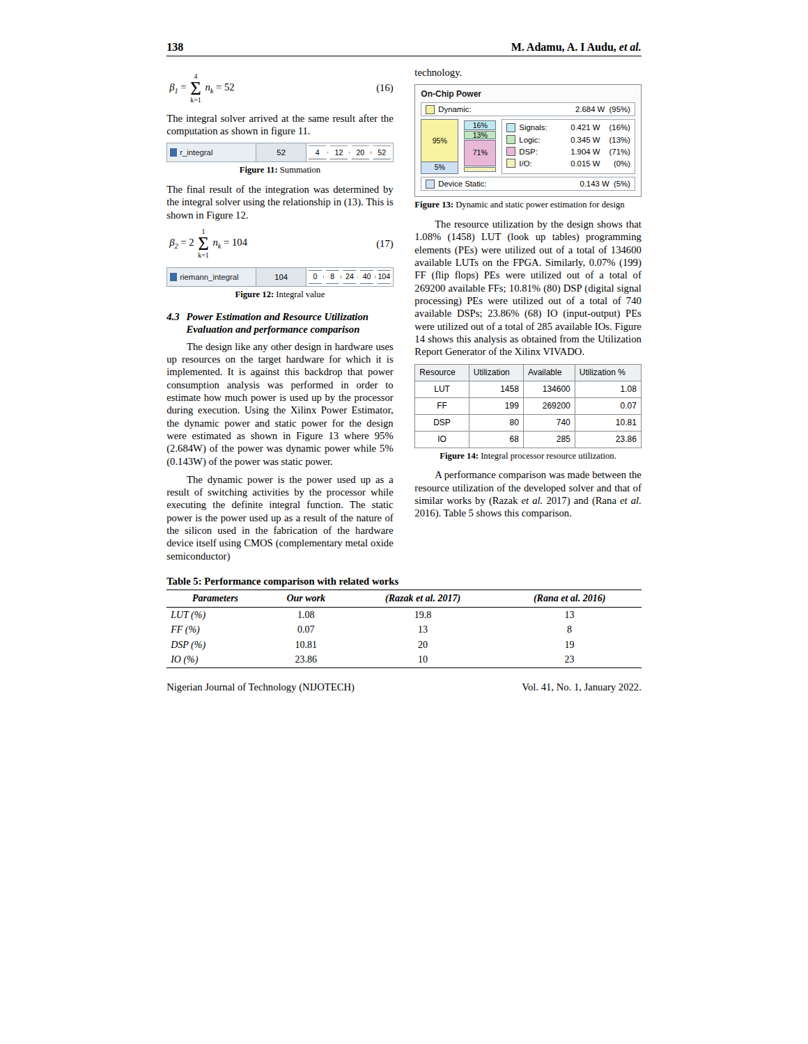138
M. Adamu, A. I Audu, et al.
β1 = 4 Σ k=1 nk = 52
(16)
The integral solver arrived at the same result after the computation as shown in figure 11.
r_integral
52
4
12
20
52
Figure 11: Summation
The final result of the integration was determined by the integral solver using the relationship in (13). This is shown in Figure 12.
β2 = 2 1 Σ k=1 nk = 104
(17)
riemann_integral
104
0
8
24
40
104
Figure 12: Integral value
4.3
Power Estimation and Resource Utilization Evaluation and performance comparison
The design like any other design in hardware uses up resources on the target hardware for which it is implemented. It is against this backdrop that power consumption analysis was performed in order to estimate how much power is used up by the processor during execution. Using the Xilinx Power Estimator, the dynamic power and static power for the design were estimated as shown in Figure 13 where 95% (2.684W) of the power was dynamic power while 5% (0.143W) of the power was static power.
The dynamic power is the power used up as a result of switching activities by the processor while executing the definite integral function. The static power is the power used up as a result of the nature of the silicon used in the fabrication of the hardware device itself using CMOS (complementary metal oxide semiconductor)
technology.
On-Chip Power
Dynamic:
2.684 W (95%)
95%
5%
16%
13%
71%
Signals: 0.421 W (16%)
Logic: 0.345 W (13%)
DSP: 1.904 W (71%)
I/O: 0.015 W (0%)
Device Static: 0.143 W (5%)
Figure 13: Dynamic and static power estimation for design
The resource utilization by the design shows that 1.08% (1458) LUT (look up tables) programming elements (PEs) were utilized out of a total of 134600 available LUTs on the FPGA. Similarly, 0.07% (199) FF (flip flops) PEs were utilized out of a total of 269200 available FFs; 10.81% (80) DSP (digital signal processing) PEs were utilized out of a total of 740 available DSPs; 23.86% (68) IO (input-output) PEs were utilized out of a total of 285 available IOs. Figure 14 shows this analysis as obtained from the Utilization Report Generator of the Xilinx VIVADO.
| Resource | Utilization | Available | Utilization % |
| --- | --- | --- | --- |
| LUT | 1458 | 134600 | 1.08 |
| FF | 199 | 269200 | 0.07 |
| DSP | 80 | 740 | 10.81 |
| IO | 68 | 285 | 23.86 |
Figure 14: Integral processor resource utilization.
A performance comparison was made between the resource utilization of the developed solver and that of similar works by (Razak et al. 2017) and (Rana et al. 2016). Table 5 shows this comparison.
Table 5: Performance comparison with related works
| Parameters | Our work | (Razak et al. 2017) | (Rana et al. 2016) |
| --- | --- | --- | --- |
| LUT (%) | 1.08 | 19.8 | 13 |
| FF (%) | 0.07 | 13 | 8 |
| DSP (%) | 10.81 | 20 | 19 |
| IO (%) | 23.86 | 10 | 23 |
Nigerian Journal of Technology (NIJOTECH)
Vol. 41, No. 1, January 2022.